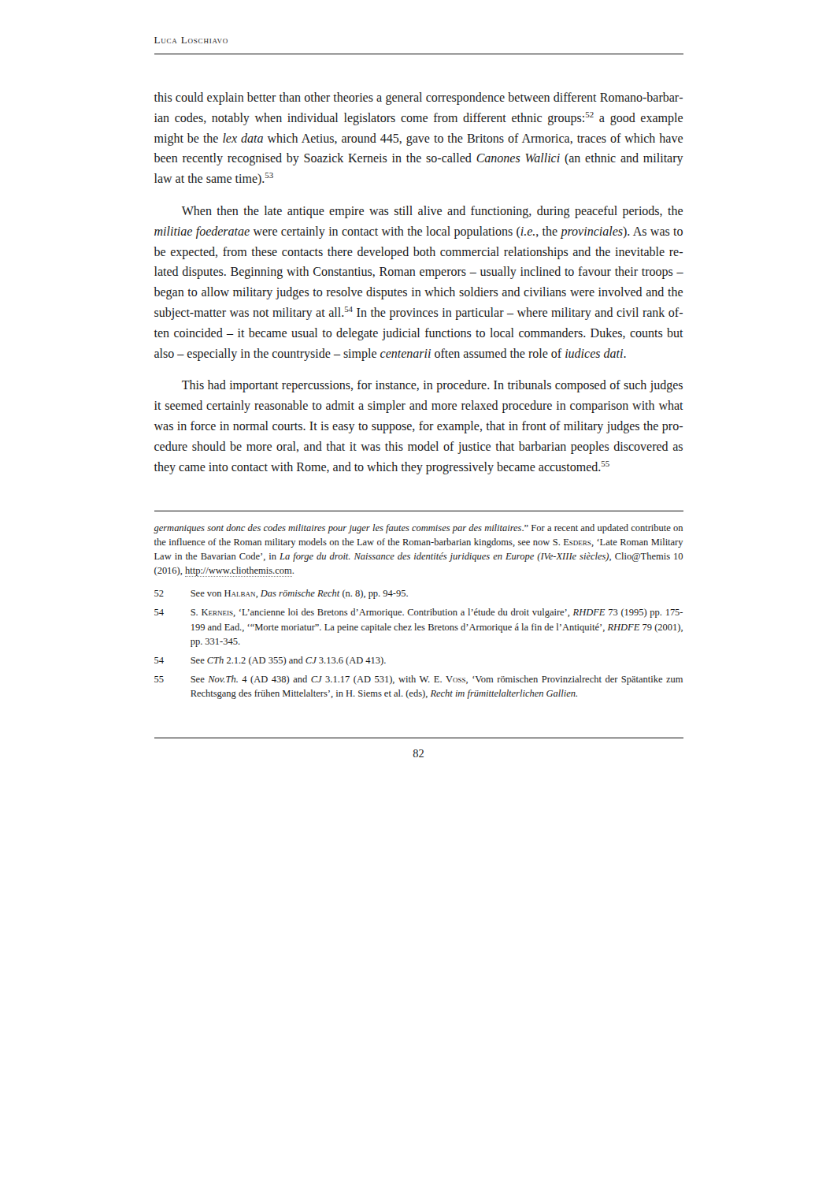Luca Loschiavo
this could explain better than other theories a general correspondence between different Romano-barbarian codes, notably when individual legislators come from different ethnic groups:52 a good example might be the lex data which Aetius, around 445, gave to the Britons of Armorica, traces of which have been recently recognised by Soazick Kerneis in the so-called Canones Wallici (an ethnic and military law at the same time).53
When then the late antique empire was still alive and functioning, during peaceful periods, the militiae foederatae were certainly in contact with the local populations (i.e., the provinciales). As was to be expected, from these contacts there developed both commercial relationships and the inevitable related disputes. Beginning with Constantius, Roman emperors – usually inclined to favour their troops – began to allow military judges to resolve disputes in which soldiers and civilians were involved and the subject-matter was not military at all.54 In the provinces in particular – where military and civil rank often coincided – it became usual to delegate judicial functions to local commanders. Dukes, counts but also – especially in the countryside – simple centenarii often assumed the role of iudices dati.
This had important repercussions, for instance, in procedure. In tribunals composed of such judges it seemed certainly reasonable to admit a simpler and more relaxed procedure in comparison with what was in force in normal courts. It is easy to suppose, for example, that in front of military judges the procedure should be more oral, and that it was this model of justice that barbarian peoples discovered as they came into contact with Rome, and to which they progressively became accustomed.55
germaniques sont donc des codes militaires pour juger les fautes commises par des militaires.” For a recent and updated contribute on the influence of the Roman military models on the Law of the Roman-barbarian kingdoms, see now S. Esders, ‘Late Roman Military Law in the Bavarian Code’, in La forge du droit. Naissance des identités juridiques en Europe (IVe-XIIIe siècles), Clio@Themis 10 (2016), http://www.cliothemis.com.
52 See von Halban, Das römische Recht (n. 8), pp. 94-95.
54 S. Kerneis, ‘L’ancienne loi des Bretons d’Armorique. Contribution a l’étude du droit vulgaire’, RHDFE 73 (1995) pp. 175-199 and Ead., ‘“Morte moriatur”. La peine capitale chez les Bretons d’Armorique á la fin de l’Antiquité’, RHDFE 79 (2001), pp. 331-345.
54 See CTh 2.1.2 (AD 355) and CJ 3.13.6 (AD 413).
55 See Nov.Th. 4 (AD 438) and CJ 3.1.17 (AD 531), with W. E. Voß, ‘Vom römischen Provinzialrecht der Spätantike zum Rechtsgang des frühen Mittelalters’, in H. Siems et al. (eds), Recht im frümittelalterlichen Gallien.
82